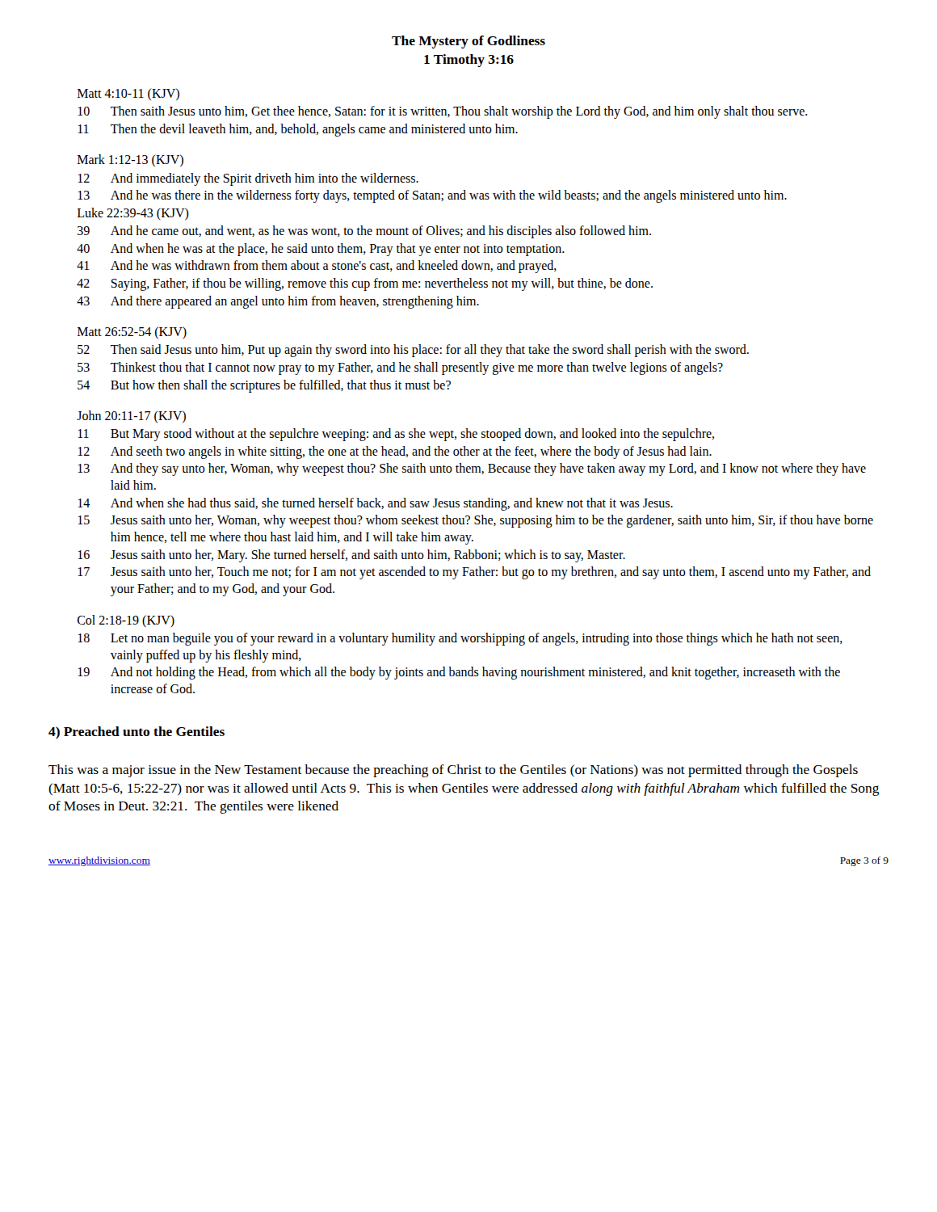The Mystery of Godliness 1 Timothy 3:16
Matt 4:10-11 (KJV)
10 Then saith Jesus unto him, Get thee hence, Satan: for it is written, Thou shalt worship the Lord thy God, and him only shalt thou serve.
11 Then the devil leaveth him, and, behold, angels came and ministered unto him.
Mark 1:12-13 (KJV)
12 And immediately the Spirit driveth him into the wilderness.
13 And he was there in the wilderness forty days, tempted of Satan; and was with the wild beasts; and the angels ministered unto him.
Luke 22:39-43 (KJV)
39 And he came out, and went, as he was wont, to the mount of Olives; and his disciples also followed him.
40 And when he was at the place, he said unto them, Pray that ye enter not into temptation.
41 And he was withdrawn from them about a stone's cast, and kneeled down, and prayed,
42 Saying, Father, if thou be willing, remove this cup from me: nevertheless not my will, but thine, be done.
43 And there appeared an angel unto him from heaven, strengthening him.
Matt 26:52-54 (KJV)
52 Then said Jesus unto him, Put up again thy sword into his place: for all they that take the sword shall perish with the sword.
53 Thinkest thou that I cannot now pray to my Father, and he shall presently give me more than twelve legions of angels?
54 But how then shall the scriptures be fulfilled, that thus it must be?
John 20:11-17 (KJV)
11 But Mary stood without at the sepulchre weeping: and as she wept, she stooped down, and looked into the sepulchre,
12 And seeth two angels in white sitting, the one at the head, and the other at the feet, where the body of Jesus had lain.
13 And they say unto her, Woman, why weepest thou? She saith unto them, Because they have taken away my Lord, and I know not where they have laid him.
14 And when she had thus said, she turned herself back, and saw Jesus standing, and knew not that it was Jesus.
15 Jesus saith unto her, Woman, why weepest thou? whom seekest thou? She, supposing him to be the gardener, saith unto him, Sir, if thou have borne him hence, tell me where thou hast laid him, and I will take him away.
16 Jesus saith unto her, Mary. She turned herself, and saith unto him, Rabboni; which is to say, Master.
17 Jesus saith unto her, Touch me not; for I am not yet ascended to my Father: but go to my brethren, and say unto them, I ascend unto my Father, and your Father; and to my God, and your God.
Col 2:18-19 (KJV)
18 Let no man beguile you of your reward in a voluntary humility and worshipping of angels, intruding into those things which he hath not seen, vainly puffed up by his fleshly mind,
19 And not holding the Head, from which all the body by joints and bands having nourishment ministered, and knit together, increaseth with the increase of God.
4) Preached unto the Gentiles
This was a major issue in the New Testament because the preaching of Christ to the Gentiles (or Nations) was not permitted through the Gospels (Matt 10:5-6, 15:22-27) nor was it allowed until Acts 9. This is when Gentiles were addressed along with faithful Abraham which fulfilled the Song of Moses in Deut. 32:21. The gentiles were likened
www.rightdivision.com Page 3 of 9